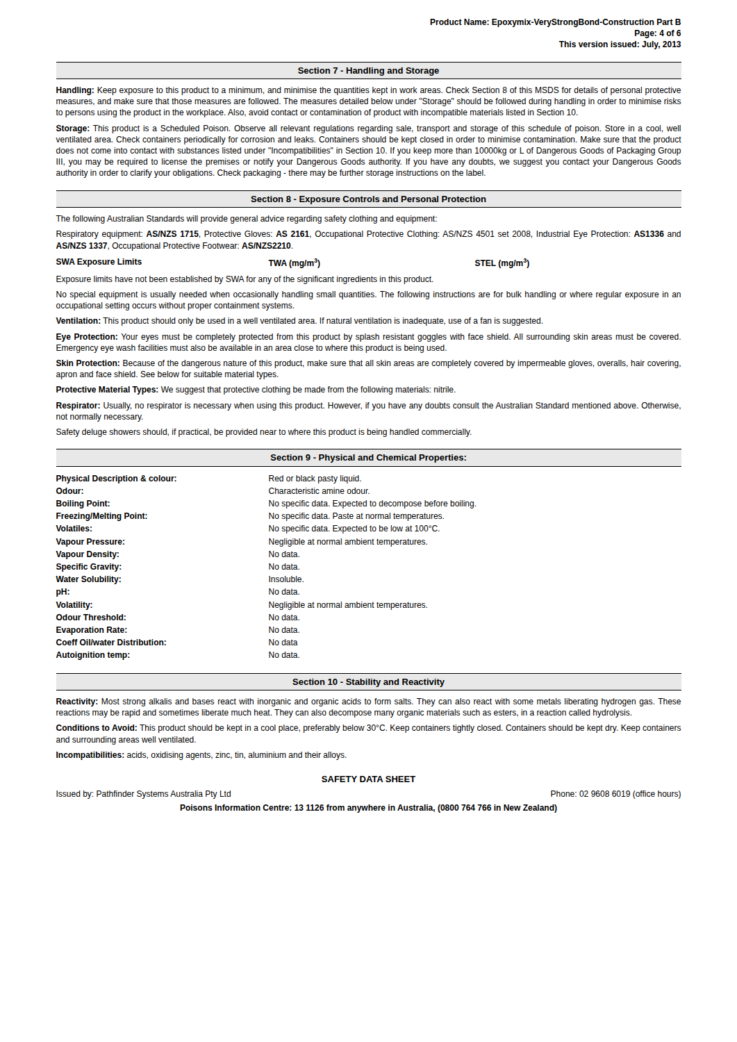Product Name: Epoxymix-VeryStrongBond-Construction Part B
Page: 4 of 6
This version issued: July, 2013
Section 7 - Handling and Storage
Handling: Keep exposure to this product to a minimum, and minimise the quantities kept in work areas. Check Section 8 of this MSDS for details of personal protective measures, and make sure that those measures are followed. The measures detailed below under "Storage" should be followed during handling in order to minimise risks to persons using the product in the workplace. Also, avoid contact or contamination of product with incompatible materials listed in Section 10.
Storage: This product is a Scheduled Poison. Observe all relevant regulations regarding sale, transport and storage of this schedule of poison. Store in a cool, well ventilated area. Check containers periodically for corrosion and leaks. Containers should be kept closed in order to minimise contamination. Make sure that the product does not come into contact with substances listed under "Incompatibilities" in Section 10. If you keep more than 10000kg or L of Dangerous Goods of Packaging Group III, you may be required to license the premises or notify your Dangerous Goods authority. If you have any doubts, we suggest you contact your Dangerous Goods authority in order to clarify your obligations. Check packaging - there may be further storage instructions on the label.
Section 8 - Exposure Controls and Personal Protection
The following Australian Standards will provide general advice regarding safety clothing and equipment:
Respiratory equipment: AS/NZS 1715, Protective Gloves: AS 2161, Occupational Protective Clothing: AS/NZS 4501 set 2008, Industrial Eye Protection: AS1336 and AS/NZS 1337, Occupational Protective Footwear: AS/NZS2210.
| SWA Exposure Limits | TWA (mg/m 3 ) | STEL (mg/m 3 ) |
Exposure limits have not been established by SWA for any of the significant ingredients in this product.
No special equipment is usually needed when occasionally handling small quantities. The following instructions are for bulk handling or where regular exposure in an occupational setting occurs without proper containment systems.
Ventilation: This product should only be used in a well ventilated area. If natural ventilation is inadequate, use of a fan is suggested.
Eye Protection: Your eyes must be completely protected from this product by splash resistant goggles with face shield. All surrounding skin areas must be covered. Emergency eye wash facilities must also be available in an area close to where this product is being used.
Skin Protection: Because of the dangerous nature of this product, make sure that all skin areas are completely covered by impermeable gloves, overalls, hair covering, apron and face shield. See below for suitable material types.
Protective Material Types: We suggest that protective clothing be made from the following materials: nitrile.
Respirator: Usually, no respirator is necessary when using this product. However, if you have any doubts consult the Australian Standard mentioned above. Otherwise, not normally necessary.
Safety deluge showers should, if practical, be provided near to where this product is being handled commercially.
Section 9 - Physical and Chemical Properties:
| Physical Description & colour: | Red or black pasty liquid. |
| Odour: | Characteristic amine odour. |
| Boiling Point: | No specific data. Expected to decompose before boiling. |
| Freezing/Melting Point: | No specific data. Paste at normal temperatures. |
| Volatiles: | No specific data. Expected to be low at 100°C. |
| Vapour Pressure: | Negligible at normal ambient temperatures. |
| Vapour Density: | No data. |
| Specific Gravity: | No data. |
| Water Solubility: | Insoluble. |
| pH: | No data. |
| Volatility: | Negligible at normal ambient temperatures. |
| Odour Threshold: | No data. |
| Evaporation Rate: | No data. |
| Coeff Oil/water Distribution: | No data |
| Autoignition temp: | No data. |
Section 10 - Stability and Reactivity
Reactivity: Most strong alkalis and bases react with inorganic and organic acids to form salts. They can also react with some metals liberating hydrogen gas. These reactions may be rapid and sometimes liberate much heat. They can also decompose many organic materials such as esters, in a reaction called hydrolysis.
Conditions to Avoid: This product should be kept in a cool place, preferably below 30°C. Keep containers tightly closed. Containers should be kept dry. Keep containers and surrounding areas well ventilated.
Incompatibilities: acids, oxidising agents, zinc, tin, aluminium and their alloys.
SAFETY DATA SHEET
Issued by: Pathfinder Systems Australia Pty Ltd Phone: 02 9608 6019 (office hours)
Poisons Information Centre: 13 1126 from anywhere in Australia, (0800 764 766 in New Zealand)